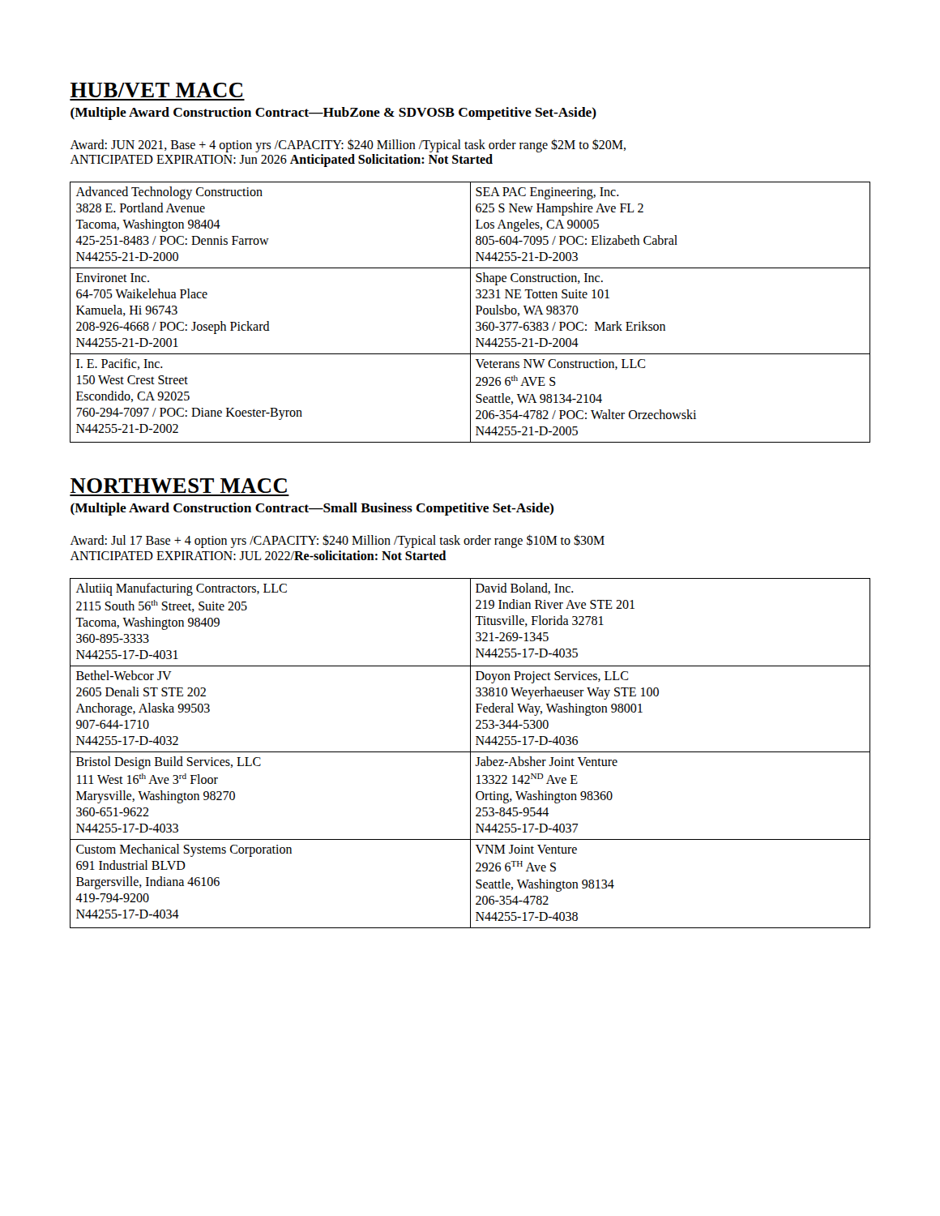HUB/VET MACC
(Multiple Award Construction Contract—HubZone & SDVOSB Competitive Set-Aside)
Award: JUN 2021, Base + 4 option yrs /CAPACITY: $240 Million /Typical task order range $2M to $20M,
ANTICIPATED EXPIRATION: Jun 2026 Anticipated Solicitation: Not Started
| Advanced Technology Construction 3828 E. Portland Avenue Tacoma, Washington 98404 425-251-8483 / POC: Dennis Farrow N44255-21-D-2000 | SEA PAC Engineering, Inc. 625 S New Hampshire Ave FL 2 Los Angeles, CA 90005 805-604-7095 / POC: Elizabeth Cabral N44255-21-D-2003 |
| Environet Inc. 64-705 Waikelehua Place Kamuela, Hi 96743 208-926-4668 / POC: Joseph Pickard N44255-21-D-2001 | Shape Construction, Inc. 3231 NE Totten Suite 101 Poulsbo, WA 98370 360-377-6383 / POC: Mark Erikson N44255-21-D-2004 |
| I. E. Pacific, Inc. 150 West Crest Street Escondido, CA 92025 760-294-7097 / POC: Diane Koester-Byron N44255-21-D-2002 | Veterans NW Construction, LLC 2926 6 th AVE S Seattle, WA 98134-2104 206-354-4782 / POC: Walter Orzechowski N44255-21-D-2005 |
NORTHWEST MACC
(Multiple Award Construction Contract—Small Business Competitive Set-Aside)
Award: Jul 17 Base + 4 option yrs /CAPACITY: $240 Million /Typical task order range $10M to $30M
ANTICIPATED EXPIRATION: JUL 2022/Re-solicitation: Not Started
| Alutiiq Manufacturing Contractors, LLC 2115 South 56 th Street, Suite 205 Tacoma, Washington 98409 360-895-3333 N44255-17-D-4031 | David Boland, Inc. 219 Indian River Ave STE 201 Titusville, Florida 32781 321-269-1345 N44255-17-D-4035 |
| Bethel-Webcor JV 2605 Denali ST STE 202 Anchorage, Alaska 99503 907-644-1710 N44255-17-D-4032 | Doyon Project Services, LLC 33810 Weyerhaeuser Way STE 100 Federal Way, Washington 98001 253-344-5300 N44255-17-D-4036 |
| Bristol Design Build Services, LLC 111 West 16 th Ave 3 rd Floor Marysville, Washington 98270 360-651-9622 N44255-17-D-4033 | Jabez-Absher Joint Venture 13322 142 ND Ave E Orting, Washington 98360 253-845-9544 N44255-17-D-4037 |
| Custom Mechanical Systems Corporation 691 Industrial BLVD Bargersville, Indiana 46106 419-794-9200 N44255-17-D-4034 | VNM Joint Venture 2926 6 TH Ave S Seattle, Washington 98134 206-354-4782 N44255-17-D-4038 |